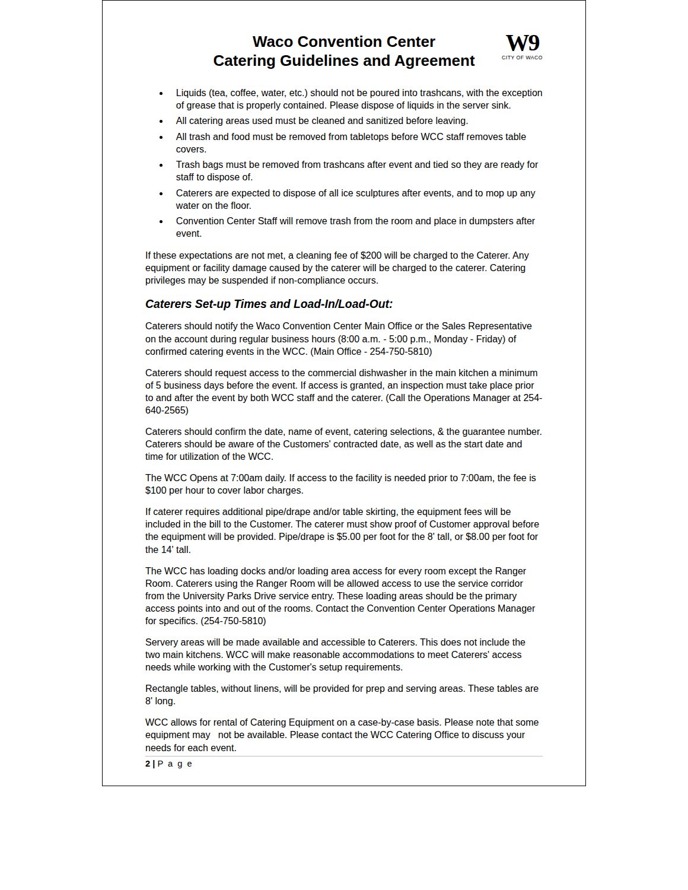W9 CITY OF WACO
Waco Convention Center
Catering Guidelines and Agreement
Liquids (tea, coffee, water, etc.) should not be poured into trashcans, with the exception of grease that is properly contained. Please dispose of liquids in the server sink.
All catering areas used must be cleaned and sanitized before leaving.
All trash and food must be removed from tabletops before WCC staff removes table covers.
Trash bags must be removed from trashcans after event and tied so they are ready for staff to dispose of.
Caterers are expected to dispose of all ice sculptures after events, and to mop up any water on the floor.
Convention Center Staff will remove trash from the room and place in dumpsters after event.
If these expectations are not met, a cleaning fee of $200 will be charged to the Caterer. Any equipment or facility damage caused by the caterer will be charged to the caterer. Catering privileges may be suspended if non-compliance occurs.
Caterers Set-up Times and Load-In/Load-Out:
Caterers should notify the Waco Convention Center Main Office or the Sales Representative on the account during regular business hours (8:00 a.m. - 5:00 p.m., Monday - Friday) of confirmed catering events in the WCC. (Main Office - 254-750-5810)
Caterers should request access to the commercial dishwasher in the main kitchen a minimum of 5 business days before the event. If access is granted, an inspection must take place prior to and after the event by both WCC staff and the caterer. (Call the Operations Manager at 254-640-2565)
Caterers should confirm the date, name of event, catering selections, & the guarantee number. Caterers should be aware of the Customers' contracted date, as well as the start date and time for utilization of the WCC.
The WCC Opens at 7:00am daily. If access to the facility is needed prior to 7:00am, the fee is $100 per hour to cover labor charges.
If caterer requires additional pipe/drape and/or table skirting, the equipment fees will be included in the bill to the Customer. The caterer must show proof of Customer approval before the equipment will be provided. Pipe/drape is $5.00 per foot for the 8' tall, or $8.00 per foot for the 14' tall.
The WCC has loading docks and/or loading area access for every room except the Ranger Room. Caterers using the Ranger Room will be allowed access to use the service corridor from the University Parks Drive service entry. These loading areas should be the primary access points into and out of the rooms. Contact the Convention Center Operations Manager for specifics. (254-750-5810)
Servery areas will be made available and accessible to Caterers. This does not include the two main kitchens. WCC will make reasonable accommodations to meet Caterers' access needs while working with the Customer's setup requirements.
Rectangle tables, without linens, will be provided for prep and serving areas. These tables are 8' long.
WCC allows for rental of Catering Equipment on a case-by-case basis. Please note that some equipment may not be available. Please contact the WCC Catering Office to discuss your needs for each event.
2 | P a g e